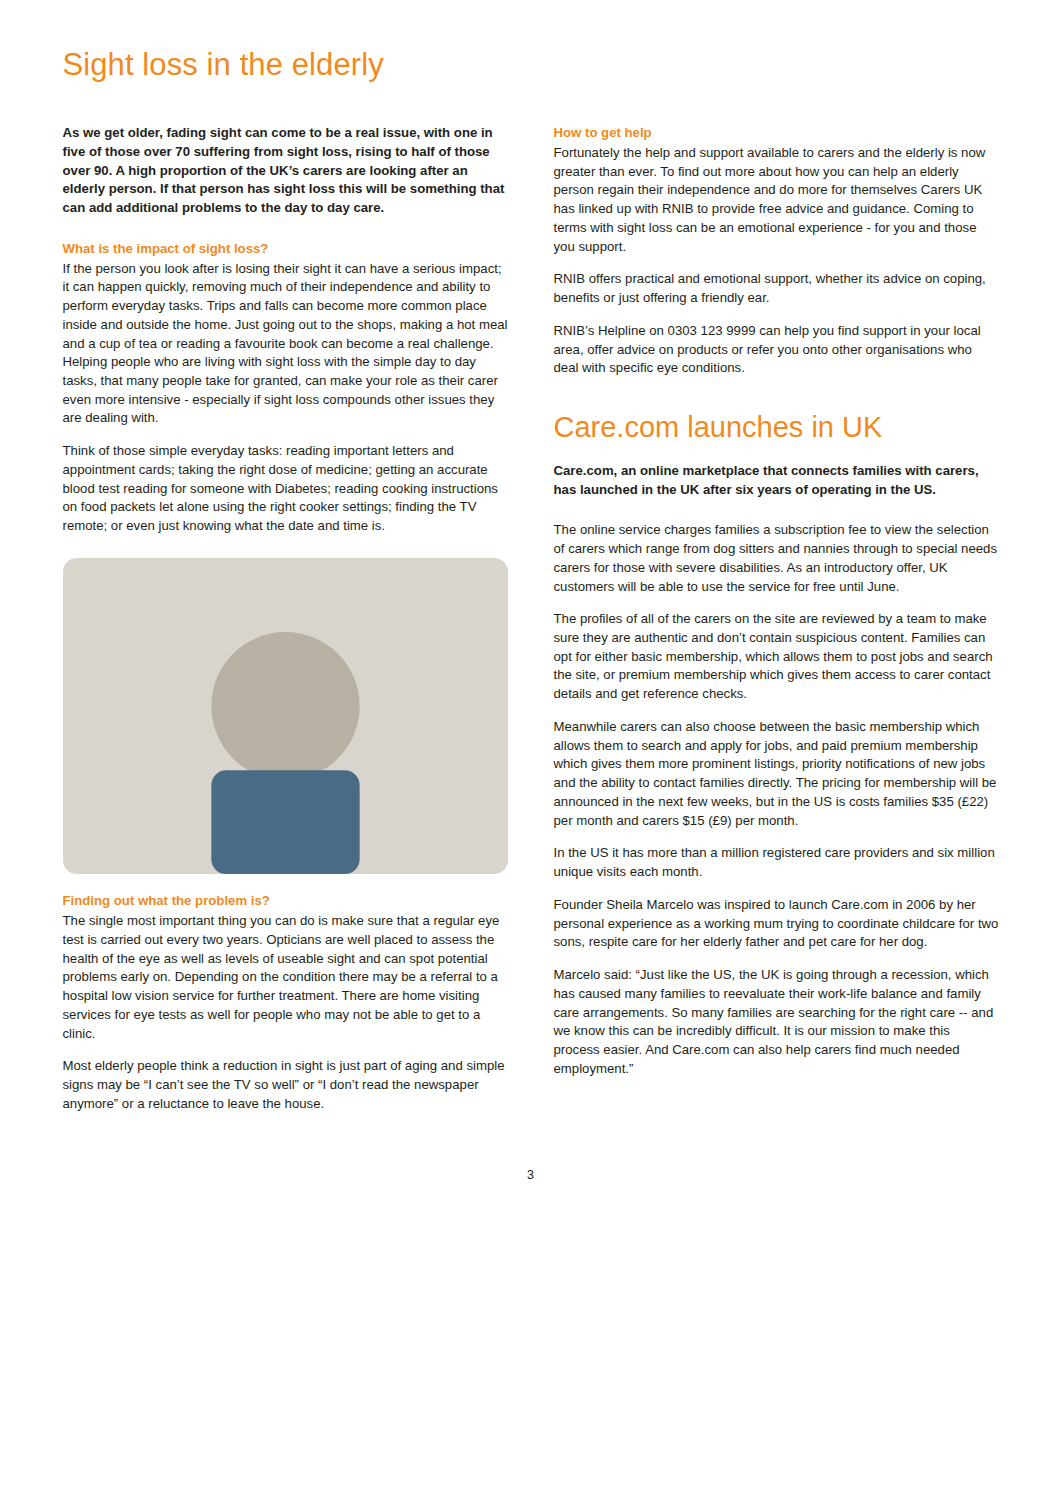Sight loss in the elderly
As we get older, fading sight can come to be a real issue, with one in five of those over 70 suffering from sight loss, rising to half of those over 90. A high proportion of the UK’s carers are looking after an elderly person. If that person has sight loss this will be something that can add additional problems to the day to day care.
What is the impact of sight loss?
If the person you look after is losing their sight it can have a serious impact; it can happen quickly, removing much of their independence and ability to perform everyday tasks. Trips and falls can become more common place inside and outside the home. Just going out to the shops, making a hot meal and a cup of tea or reading a favourite book can become a real challenge. Helping people who are living with sight loss with the simple day to day tasks, that many people take for granted, can make your role as their carer even more intensive - especially if sight loss compounds other issues they are dealing with.
Think of those simple everyday tasks: reading important letters and appointment cards; taking the right dose of medicine; getting an accurate blood test reading for someone with Diabetes; reading cooking instructions on food packets let alone using the right cooker settings; finding the TV remote; or even just knowing what the date and time is.
Finding out what the problem is?
The single most important thing you can do is make sure that a regular eye test is carried out every two years. Opticians are well placed to assess the health of the eye as well as levels of useable sight and can spot potential problems early on. Depending on the condition there may be a referral to a hospital low vision service for further treatment. There are home visiting services for eye tests as well for people who may not be able to get to a clinic.
Most elderly people think a reduction in sight is just part of aging and simple signs may be “I can’t see the TV so well” or “I don’t read the newspaper anymore” or a reluctance to leave the house.
How to get help
Fortunately the help and support available to carers and the elderly is now greater than ever. To find out more about how you can help an elderly person regain their independence and do more for themselves Carers UK has linked up with RNIB to provide free advice and guidance. Coming to terms with sight loss can be an emotional experience - for you and those you support.
RNIB offers practical and emotional support, whether its advice on coping, benefits or just offering a friendly ear.
RNIB’s Helpline on 0303 123 9999 can help you find support in your local area, offer advice on products or refer you onto other organisations who deal with specific eye conditions.
Care.com launches in UK
Care.com, an online marketplace that connects families with carers, has launched in the UK after six years of operating in the US.
The online service charges families a subscription fee to view the selection of carers which range from dog sitters and nannies through to special needs carers for those with severe disabilities. As an introductory offer, UK customers will be able to use the service for free until June.
The profiles of all of the carers on the site are reviewed by a team to make sure they are authentic and don’t contain suspicious content. Families can opt for either basic membership, which allows them to post jobs and search the site, or premium membership which gives them access to carer contact details and get reference checks.
Meanwhile carers can also choose between the basic membership which allows them to search and apply for jobs, and paid premium membership which gives them more prominent listings, priority notifications of new jobs and the ability to contact families directly. The pricing for membership will be announced in the next few weeks, but in the US is costs families $35 (£22) per month and carers $15 (£9) per month.
In the US it has more than a million registered care providers and six million unique visits each month.
Founder Sheila Marcelo was inspired to launch Care.com in 2006 by her personal experience as a working mum trying to coordinate childcare for two sons, respite care for her elderly father and pet care for her dog.
Marcelo said: “Just like the US, the UK is going through a recession, which has caused many families to reevaluate their work-life balance and family care arrangements. So many families are searching for the right care -- and we know this can be incredibly difficult. It is our mission to make this process easier. And Care.com can also help carers find much needed employment.”
3